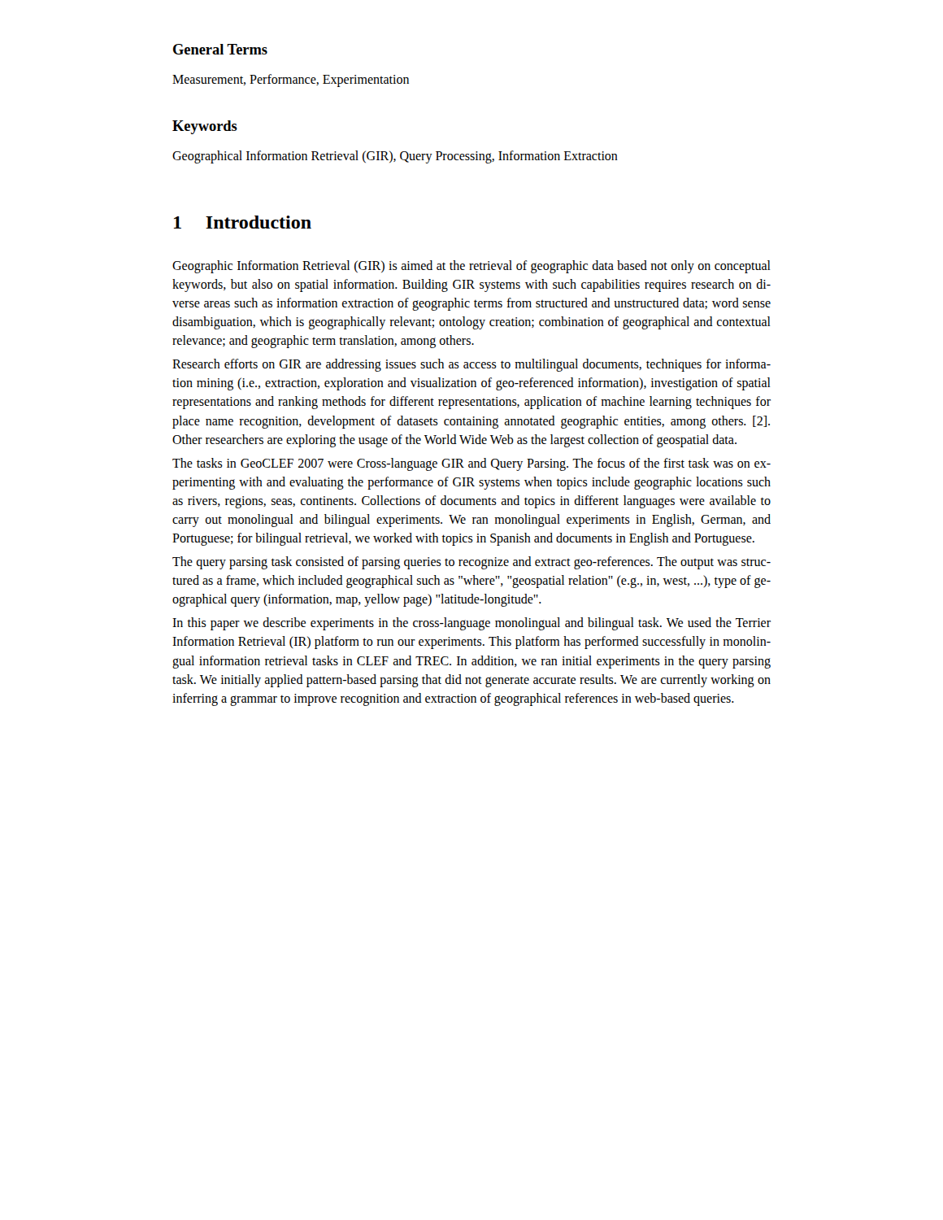General Terms
Measurement, Performance, Experimentation
Keywords
Geographical Information Retrieval (GIR), Query Processing, Information Extraction
1 Introduction
Geographic Information Retrieval (GIR) is aimed at the retrieval of geographic data based not only on conceptual keywords, but also on spatial information. Building GIR systems with such capabilities requires research on diverse areas such as information extraction of geographic terms from structured and unstructured data; word sense disambiguation, which is geographically relevant; ontology creation; combination of geographical and contextual relevance; and geographic term translation, among others.
Research efforts on GIR are addressing issues such as access to multilingual documents, techniques for information mining (i.e., extraction, exploration and visualization of geo-referenced information), investigation of spatial representations and ranking methods for different representations, application of machine learning techniques for place name recognition, development of datasets containing annotated geographic entities, among others. [2]. Other researchers are exploring the usage of the World Wide Web as the largest collection of geospatial data.
The tasks in GeoCLEF 2007 were Cross-language GIR and Query Parsing. The focus of the first task was on experimenting with and evaluating the performance of GIR systems when topics include geographic locations such as rivers, regions, seas, continents. Collections of documents and topics in different languages were available to carry out monolingual and bilingual experiments. We ran monolingual experiments in English, German, and Portuguese; for bilingual retrieval, we worked with topics in Spanish and documents in English and Portuguese.
The query parsing task consisted of parsing queries to recognize and extract geo-references. The output was structured as a frame, which included geographical such as "where", "geospatial relation" (e.g., in, west, ...), type of geographical query (information, map, yellow page) "latitude-longitude".
In this paper we describe experiments in the cross-language monolingual and bilingual task. We used the Terrier Information Retrieval (IR) platform to run our experiments. This platform has performed successfully in monolingual information retrieval tasks in CLEF and TREC. In addition, we ran initial experiments in the query parsing task. We initially applied pattern-based parsing that did not generate accurate results. We are currently working on inferring a grammar to improve recognition and extraction of geographical references in web-based queries.